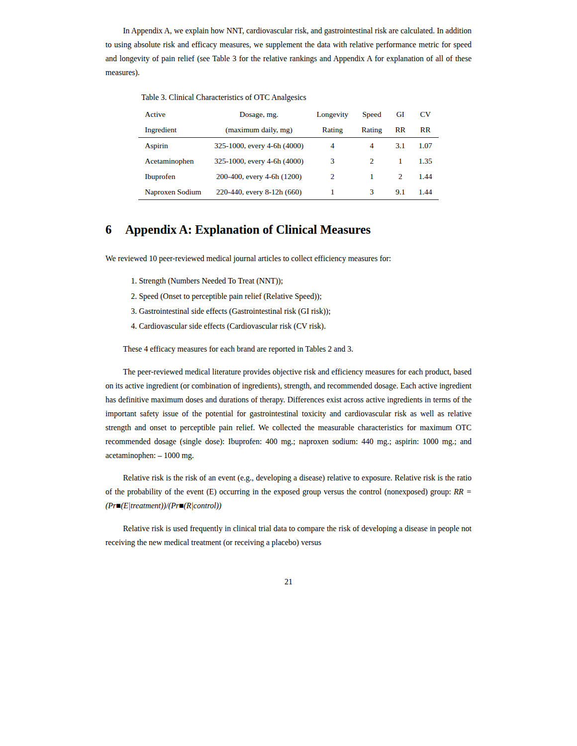In Appendix A, we explain how NNT, cardiovascular risk, and gastrointestinal risk are calculated. In addition to using absolute risk and efficacy measures, we supplement the data with relative performance metric for speed and longevity of pain relief (see Table 3 for the relative rankings and Appendix A for explanation of all of these measures).
Table 3. Clinical Characteristics of OTC Analgesics
| Active | Dosage, mg. | Longevity | Speed | GI | CV |
| --- | --- | --- | --- | --- | --- |
| Ingredient | (maximum daily, mg) | Rating | Rating | RR | RR |
| Aspirin | 325-1000, every 4-6h (4000) | 4 | 4 | 3.1 | 1.07 |
| Acetaminophen | 325-1000, every 4-6h (4000) | 3 | 2 | 1 | 1.35 |
| Ibuprofen | 200-400, every 4-6h (1200) | 2 | 1 | 2 | 1.44 |
| Naproxen Sodium | 220-440, every 8-12h (660) | 1 | 3 | 9.1 | 1.44 |
6 Appendix A: Explanation of Clinical Measures
We reviewed 10 peer-reviewed medical journal articles to collect efficiency measures for:
Strength (Numbers Needed To Treat (NNT));
Speed (Onset to perceptible pain relief (Relative Speed));
Gastrointestinal side effects (Gastrointestinal risk (GI risk));
Cardiovascular side effects (Cardiovascular risk (CV risk).
These 4 efficacy measures for each brand are reported in Tables 2 and 3.
The peer-reviewed medical literature provides objective risk and efficiency measures for each product, based on its active ingredient (or combination of ingredients), strength, and recommended dosage. Each active ingredient has definitive maximum doses and durations of therapy. Differences exist across active ingredients in terms of the important safety issue of the potential for gastrointestinal toxicity and cardiovascular risk as well as relative strength and onset to perceptible pain relief. We collected the measurable characteristics for maximum OTC recommended dosage (single dose): Ibuprofen: 400 mg.; naproxen sodium: 440 mg.; aspirin: 1000 mg.; and acetaminophen: – 1000 mg.
Relative risk is the risk of an event (e.g., developing a disease) relative to exposure. Relative risk is the ratio of the probability of the event (E) occurring in the exposed group versus the control (nonexposed) group: RR = (Pr■(E|treatment))/(Pr■(R|control))
Relative risk is used frequently in clinical trial data to compare the risk of developing a disease in people not receiving the new medical treatment (or receiving a placebo) versus
21